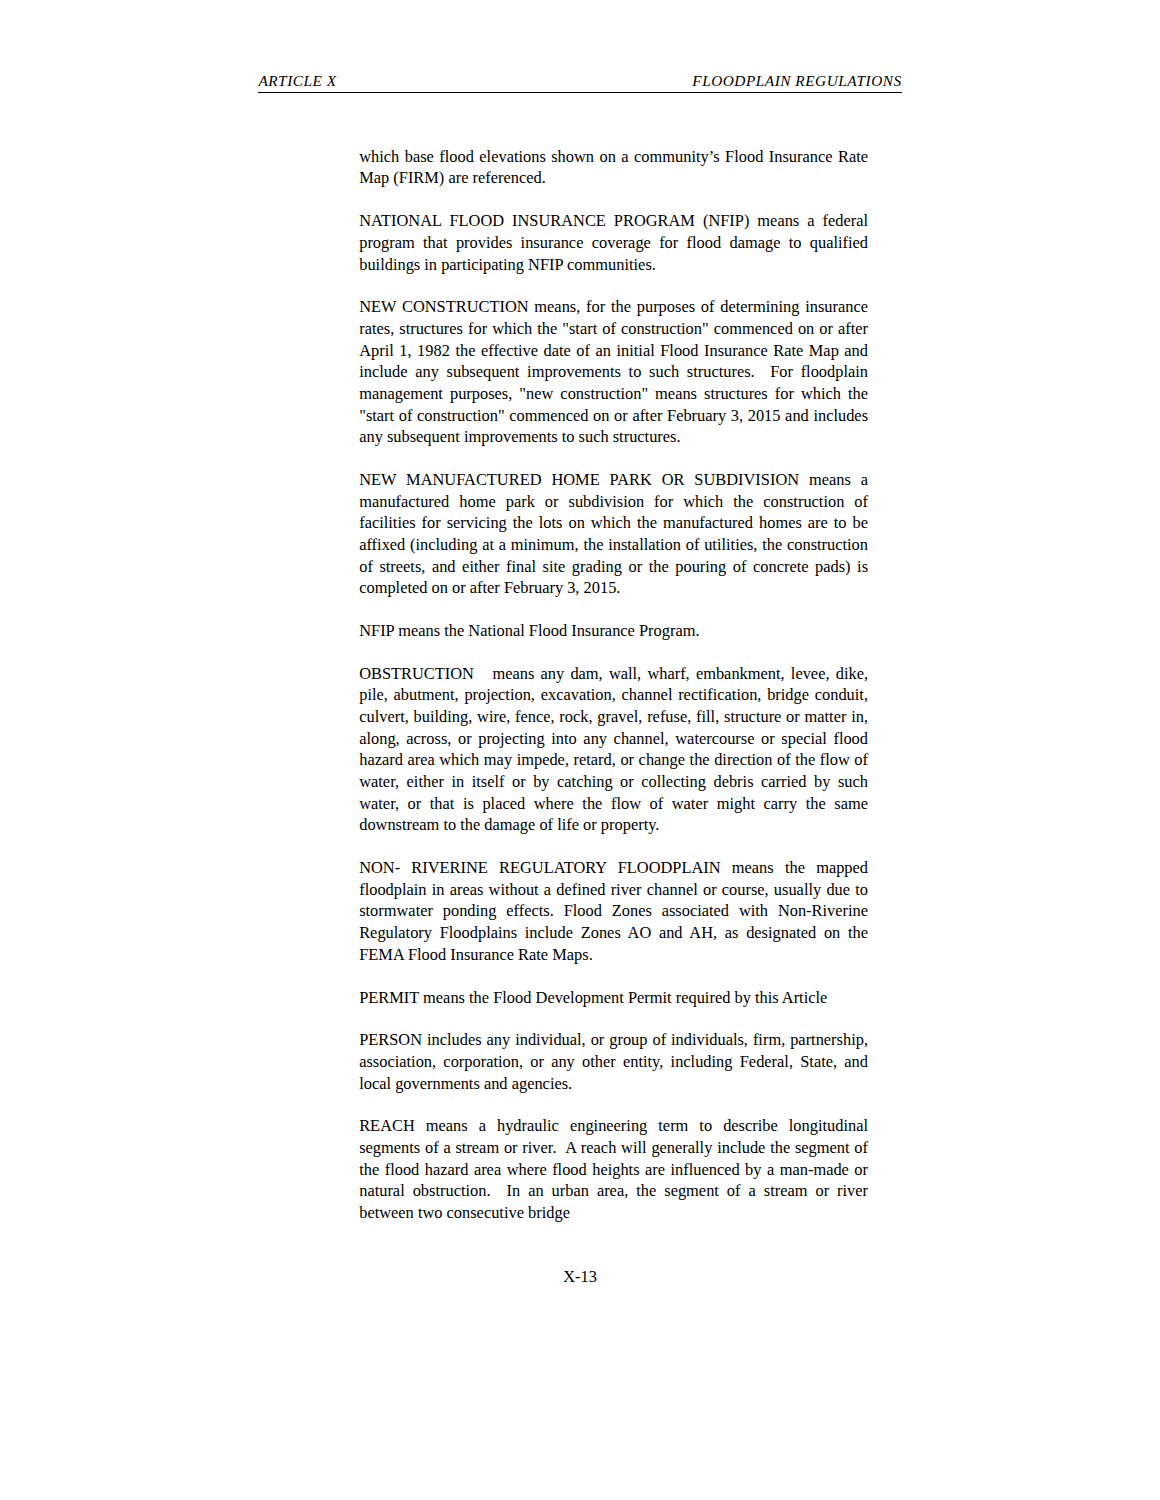ARTICLE X
FLOODPLAIN REGULATIONS
which base flood elevations shown on a community’s Flood Insurance Rate Map (FIRM) are referenced.
NATIONAL FLOOD INSURANCE PROGRAM (NFIP) means a federal program that provides insurance coverage for flood damage to qualified buildings in participating NFIP communities.
NEW CONSTRUCTION means, for the purposes of determining insurance rates, structures for which the "start of construction" commenced on or after April 1, 1982 the effective date of an initial Flood Insurance Rate Map and include any subsequent improvements to such structures. For floodplain management purposes, "new construction" means structures for which the "start of construction" commenced on or after February 3, 2015 and includes any subsequent improvements to such structures.
NEW MANUFACTURED HOME PARK OR SUBDIVISION means a manufactured home park or subdivision for which the construction of facilities for servicing the lots on which the manufactured homes are to be affixed (including at a minimum, the installation of utilities, the construction of streets, and either final site grading or the pouring of concrete pads) is completed on or after February 3, 2015.
NFIP means the National Flood Insurance Program.
OBSTRUCTION means any dam, wall, wharf, embankment, levee, dike, pile, abutment, projection, excavation, channel rectification, bridge conduit, culvert, building, wire, fence, rock, gravel, refuse, fill, structure or matter in, along, across, or projecting into any channel, watercourse or special flood hazard area which may impede, retard, or change the direction of the flow of water, either in itself or by catching or collecting debris carried by such water, or that is placed where the flow of water might carry the same downstream to the damage of life or property.
NON- RIVERINE REGULATORY FLOODPLAIN means the mapped floodplain in areas without a defined river channel or course, usually due to stormwater ponding effects. Flood Zones associated with Non-Riverine Regulatory Floodplains include Zones AO and AH, as designated on the FEMA Flood Insurance Rate Maps.
PERMIT means the Flood Development Permit required by this Article
PERSON includes any individual, or group of individuals, firm, partnership, association, corporation, or any other entity, including Federal, State, and local governments and agencies.
REACH means a hydraulic engineering term to describe longitudinal segments of a stream or river. A reach will generally include the segment of the flood hazard area where flood heights are influenced by a man-made or natural obstruction. In an urban area, the segment of a stream or river between two consecutive bridge
X-13